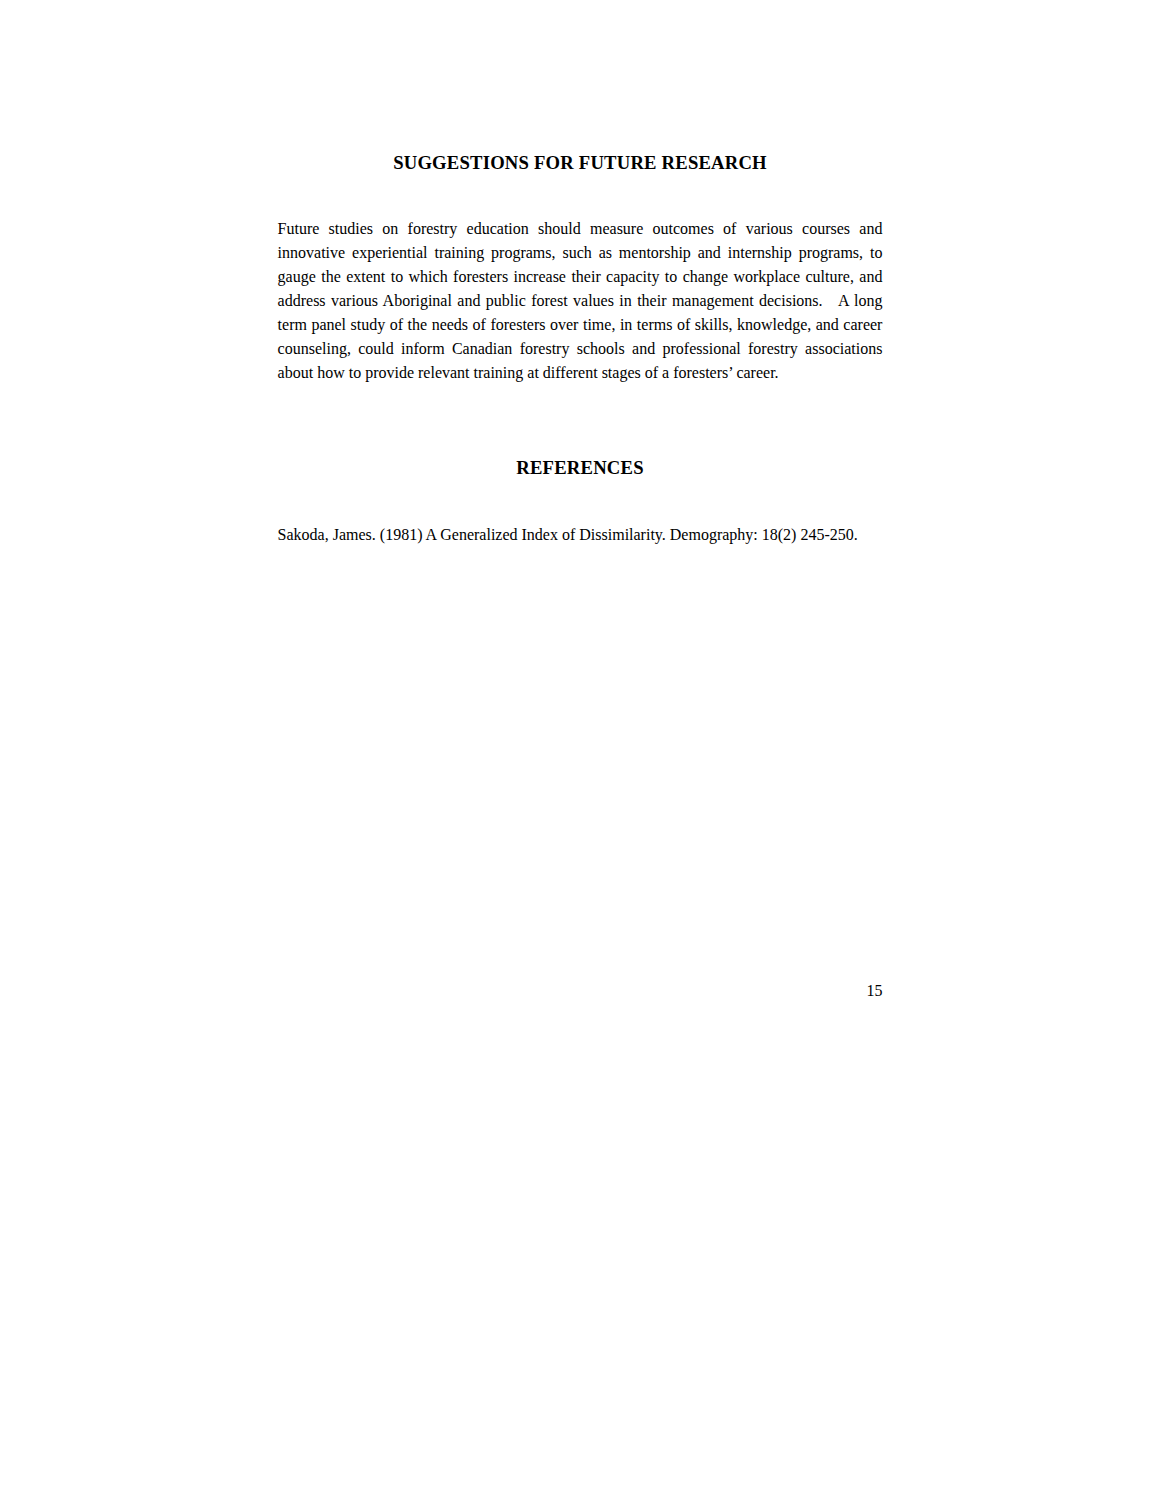SUGGESTIONS FOR FUTURE RESEARCH
Future studies on forestry education should measure outcomes of various courses and innovative experiential training programs, such as mentorship and internship programs, to gauge the extent to which foresters increase their capacity to change workplace culture, and address various Aboriginal and public forest values in their management decisions. A long term panel study of the needs of foresters over time, in terms of skills, knowledge, and career counseling, could inform Canadian forestry schools and professional forestry associations about how to provide relevant training at different stages of a foresters’ career.
REFERENCES
Sakoda, James. (1981) A Generalized Index of Dissimilarity. Demography: 18(2) 245-250.
15